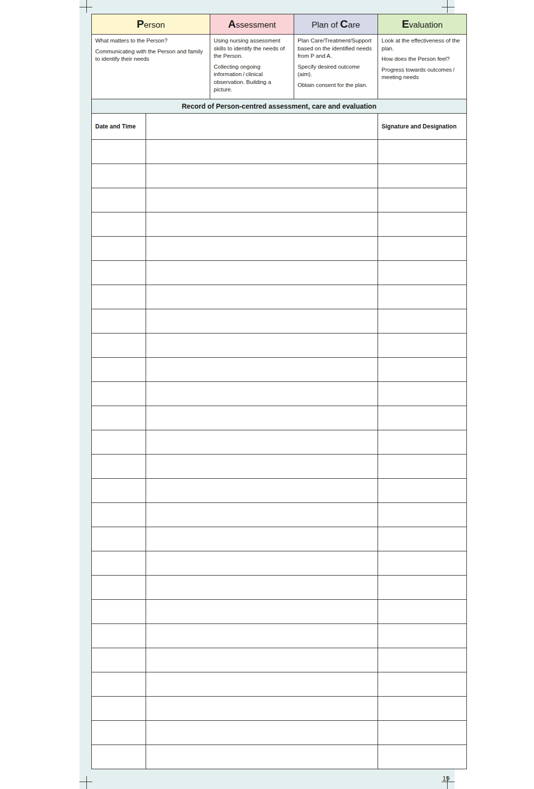| P erson | A ssessment | Plan of C are | E valuation |
| What matters to the Person? Communicating with the Person and family to identify their needs | Using nursing assessment skills to identify the needs of the Person. Collecting ongoing information / clinical observation. Building a picture. | Plan Care/Treatment/Support based on the identified needs from P and A. Specify desired outcome (aim). Obtain consent for the plan. | Look at the effectiveness of the plan. How does the Person feel? Progress towards outcomes / meeting needs |
| Record of Person-centred assessment, care and evaluation |
| Date and Time | | Signature and Designation |
19